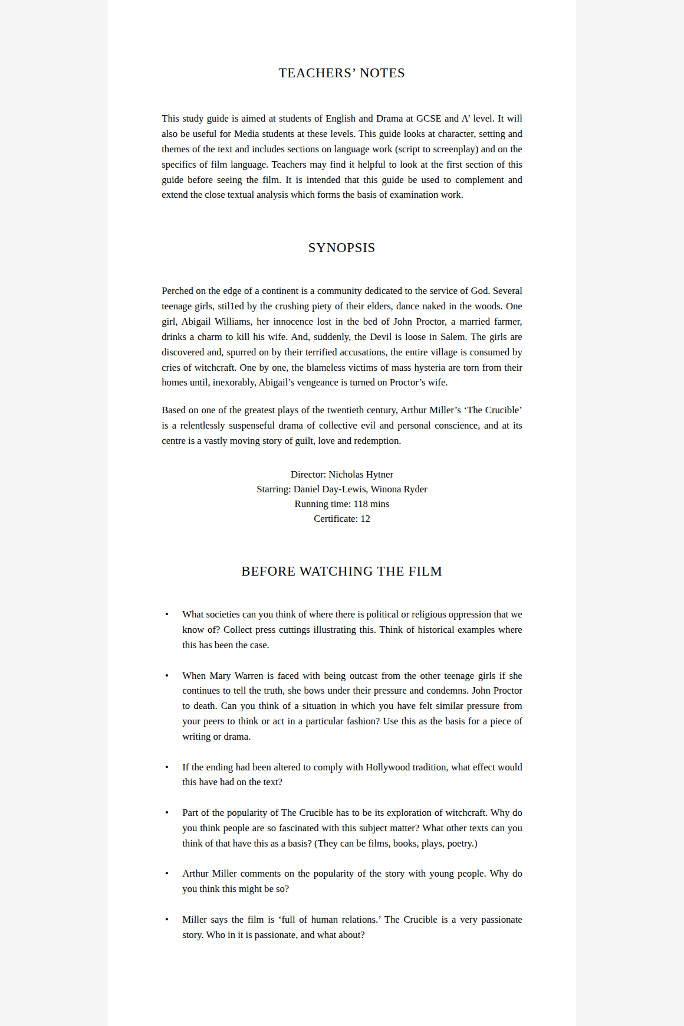TEACHERS’ NOTES
This study guide is aimed at students of English and Drama at GCSE and A’ level. It will also be useful for Media students at these levels. This guide looks at character, setting and themes of the text and includes sections on language work (script to screenplay) and on the specifics of film language. Teachers may find it helpful to look at the first section of this guide before seeing the film. It is intended that this guide be used to complement and extend the close textual analysis which forms the basis of examination work.
SYNOPSIS
Perched on the edge of a continent is a community dedicated to the service of God. Several teenage girls, stil1ed by the crushing piety of their elders, dance naked in the woods. One girl, Abigail Williams, her innocence lost in the bed of John Proctor, a married farmer, drinks a charm to kill his wife. And, suddenly, the Devil is loose in Salem. The girls are discovered and, spurred on by their terrified accusations, the entire village is consumed by cries of witchcraft. One by one, the blameless victims of mass hysteria are torn from their homes until, inexorably, Abigail’s vengeance is turned on Proctor’s wife.
Based on one of the greatest plays of the twentieth century, Arthur Miller’s ‘The Crucible’ is a relentlessly suspenseful drama of collective evil and personal conscience, and at its centre is a vastly moving story of guilt, love and redemption.
Director: Nicholas Hytner
Starring: Daniel Day-Lewis, Winona Ryder
Running time: 118 mins
Certificate: 12
BEFORE WATCHING THE FILM
What societies can you think of where there is political or religious oppression that we know of? Collect press cuttings illustrating this. Think of historical examples where this has been the case.
When Mary Warren is faced with being outcast from the other teenage girls if she continues to tell the truth, she bows under their pressure and condemns. John Proctor to death. Can you think of a situation in which you have felt similar pressure from your peers to think or act in a particular fashion? Use this as the basis for a piece of writing or drama.
If the ending had been altered to comply with Hollywood tradition, what effect would this have had on the text?
Part of the popularity of The Crucible has to be its exploration of witchcraft. Why do you think people are so fascinated with this subject matter? What other texts can you think of that have this as a basis? (They can be films, books, plays, poetry.)
Arthur Miller comments on the popularity of the story with young people. Why do you think this might be so?
Miller says the film is ‘full of human relations.’ The Crucible is a very passionate story. Who in it is passionate, and what about?